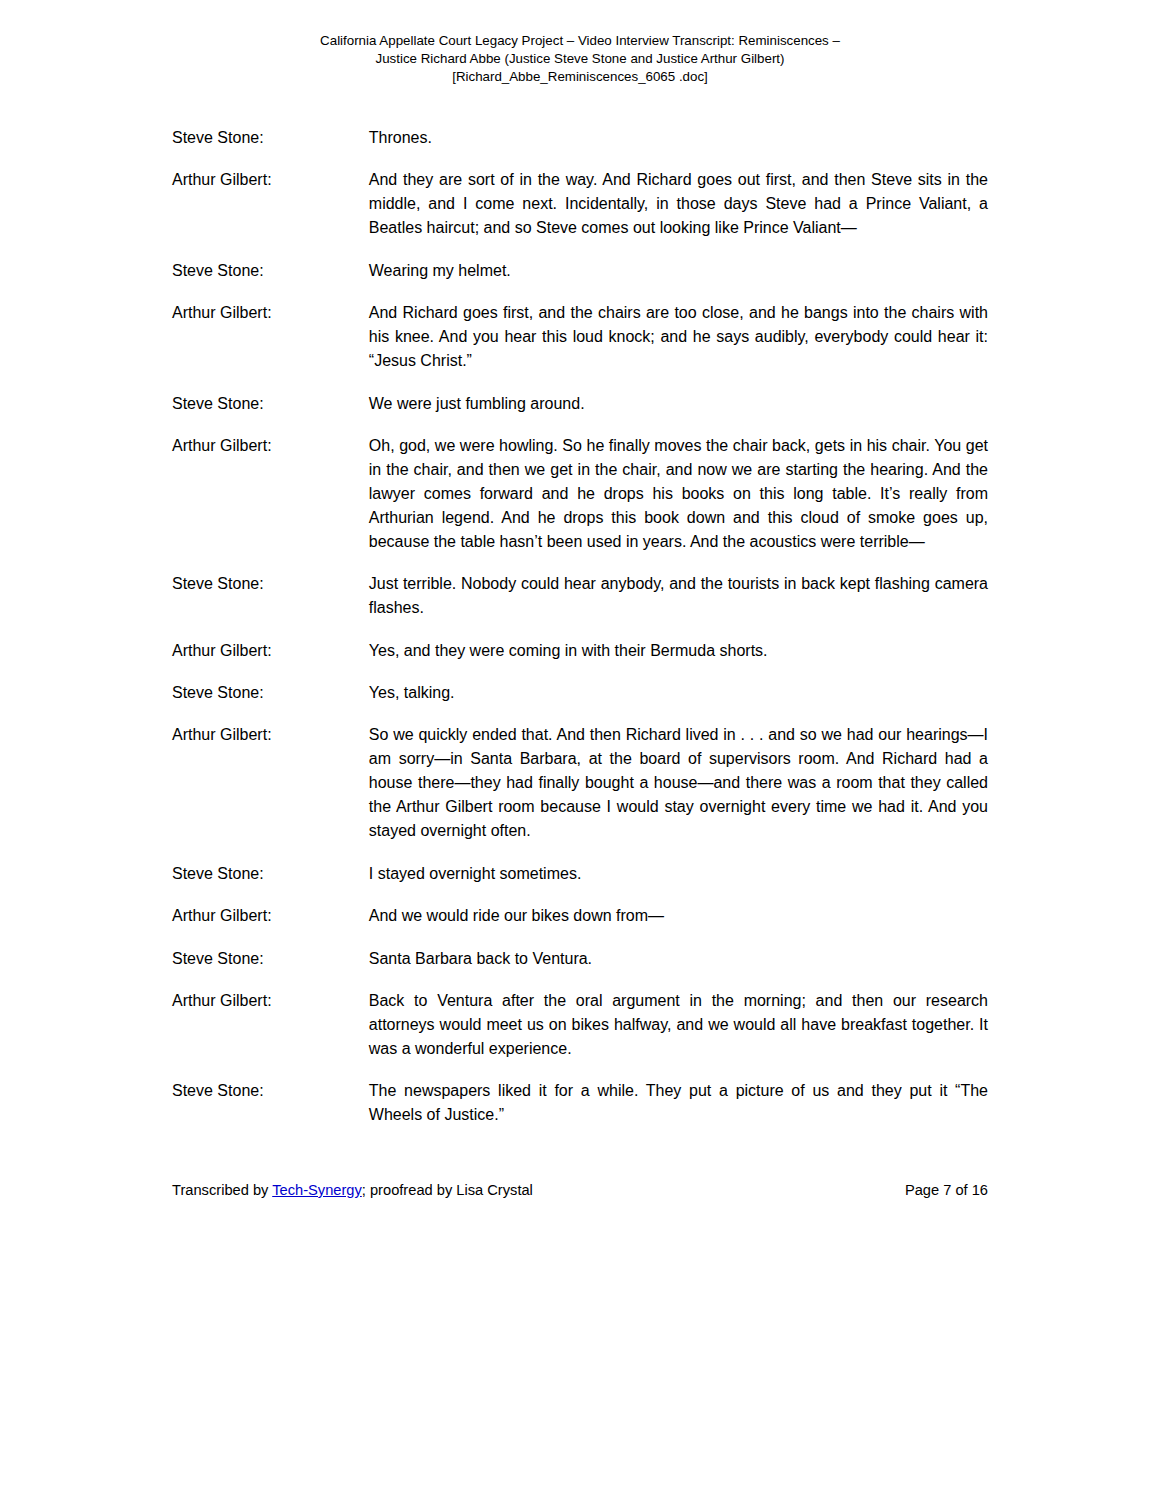California Appellate Court Legacy Project – Video Interview Transcript: Reminiscences –
Justice Richard Abbe (Justice Steve Stone and Justice Arthur Gilbert)
[Richard_Abbe_Reminiscences_6065 .doc]
Steve Stone:
Thrones.
Arthur Gilbert:
And they are sort of in the way. And Richard goes out first, and then Steve sits in the middle, and I come next. Incidentally, in those days Steve had a Prince Valiant, a Beatles haircut; and so Steve comes out looking like Prince Valiant—
Steve Stone:
Wearing my helmet.
Arthur Gilbert:
And Richard goes first, and the chairs are too close, and he bangs into the chairs with his knee. And you hear this loud knock; and he says audibly, everybody could hear it: “Jesus Christ.”
Steve Stone:
We were just fumbling around.
Arthur Gilbert:
Oh, god, we were howling. So he finally moves the chair back, gets in his chair. You get in the chair, and then we get in the chair, and now we are starting the hearing. And the lawyer comes forward and he drops his books on this long table. It’s really from Arthurian legend. And he drops this book down and this cloud of smoke goes up, because the table hasn’t been used in years. And the acoustics were terrible—
Steve Stone:
Just terrible. Nobody could hear anybody, and the tourists in back kept flashing camera flashes.
Arthur Gilbert:
Yes, and they were coming in with their Bermuda shorts.
Steve Stone:
Yes, talking.
Arthur Gilbert:
So we quickly ended that. And then Richard lived in . . . and so we had our hearings—I am sorry—in Santa Barbara, at the board of supervisors room. And Richard had a house there—they had finally bought a house—and there was a room that they called the Arthur Gilbert room because I would stay overnight every time we had it. And you stayed overnight often.
Steve Stone:
I stayed overnight sometimes.
Arthur Gilbert:
And we would ride our bikes down from—
Steve Stone:
Santa Barbara back to Ventura.
Arthur Gilbert:
Back to Ventura after the oral argument in the morning; and then our research attorneys would meet us on bikes halfway, and we would all have breakfast together. It was a wonderful experience.
Steve Stone:
The newspapers liked it for a while. They put a picture of us and they put it “The Wheels of Justice.”
Transcribed by Tech-Synergy; proofread by Lisa Crystal Page 7 of 16